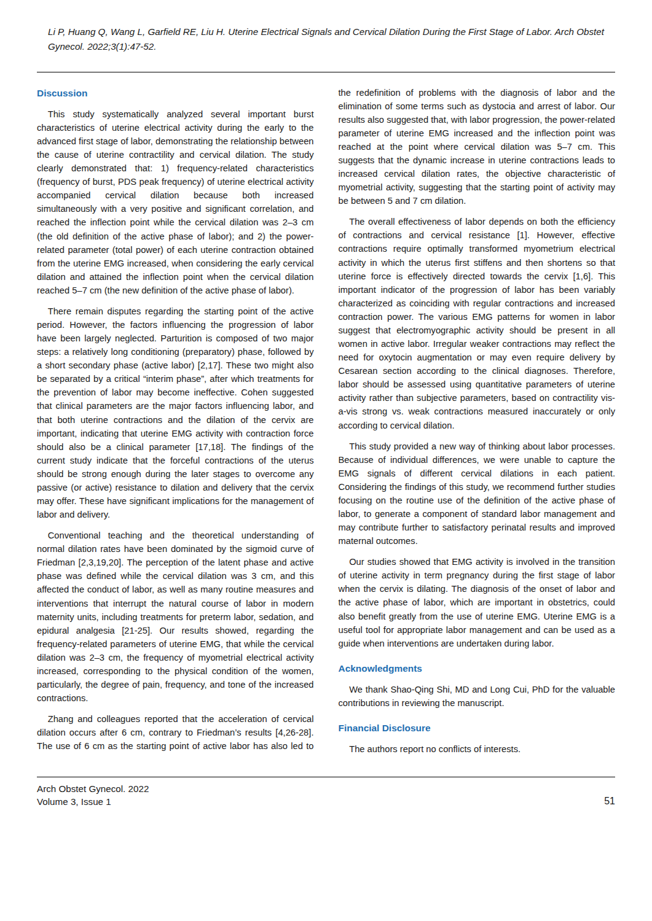Li P, Huang Q, Wang L, Garfield RE, Liu H. Uterine Electrical Signals and Cervical Dilation During the First Stage of Labor. Arch Obstet Gynecol. 2022;3(1):47-52.
Discussion
This study systematically analyzed several important burst characteristics of uterine electrical activity during the early to the advanced first stage of labor, demonstrating the relationship between the cause of uterine contractility and cervical dilation. The study clearly demonstrated that: 1) frequency-related characteristics (frequency of burst, PDS peak frequency) of uterine electrical activity accompanied cervical dilation because both increased simultaneously with a very positive and significant correlation, and reached the inflection point while the cervical dilation was 2–3 cm (the old definition of the active phase of labor); and 2) the power-related parameter (total power) of each uterine contraction obtained from the uterine EMG increased, when considering the early cervical dilation and attained the inflection point when the cervical dilation reached 5–7 cm (the new definition of the active phase of labor).
There remain disputes regarding the starting point of the active period. However, the factors influencing the progression of labor have been largely neglected. Parturition is composed of two major steps: a relatively long conditioning (preparatory) phase, followed by a short secondary phase (active labor) [2,17]. These two might also be separated by a critical “interim phase”, after which treatments for the prevention of labor may become ineffective. Cohen suggested that clinical parameters are the major factors influencing labor, and that both uterine contractions and the dilation of the cervix are important, indicating that uterine EMG activity with contraction force should also be a clinical parameter [17,18]. The findings of the current study indicate that the forceful contractions of the uterus should be strong enough during the later stages to overcome any passive (or active) resistance to dilation and delivery that the cervix may offer. These have significant implications for the management of labor and delivery.
Conventional teaching and the theoretical understanding of normal dilation rates have been dominated by the sigmoid curve of Friedman [2,3,19,20]. The perception of the latent phase and active phase was defined while the cervical dilation was 3 cm, and this affected the conduct of labor, as well as many routine measures and interventions that interrupt the natural course of labor in modern maternity units, including treatments for preterm labor, sedation, and epidural analgesia [21-25]. Our results showed, regarding the frequency-related parameters of uterine EMG, that while the cervical dilation was 2–3 cm, the frequency of myometrial electrical activity increased, corresponding to the physical condition of the women, particularly, the degree of pain, frequency, and tone of the increased contractions.
Zhang and colleagues reported that the acceleration of cervical dilation occurs after 6 cm, contrary to Friedman’s results [4,26-28]. The use of 6 cm as the starting point of active labor has also led to the redefinition of problems with the diagnosis of labor and the elimination of some terms such as dystocia and arrest of labor. Our results also suggested that, with labor progression, the power-related parameter of uterine EMG increased and the inflection point was reached at the point where cervical dilation was 5–7 cm. This suggests that the dynamic increase in uterine contractions leads to increased cervical dilation rates, the objective characteristic of myometrial activity, suggesting that the starting point of activity may be between 5 and 7 cm dilation.
The overall effectiveness of labor depends on both the efficiency of contractions and cervical resistance [1]. However, effective contractions require optimally transformed myometrium electrical activity in which the uterus first stiffens and then shortens so that uterine force is effectively directed towards the cervix [1,6]. This important indicator of the progression of labor has been variably characterized as coinciding with regular contractions and increased contraction power. The various EMG patterns for women in labor suggest that electromyographic activity should be present in all women in active labor. Irregular weaker contractions may reflect the need for oxytocin augmentation or may even require delivery by Cesarean section according to the clinical diagnoses. Therefore, labor should be assessed using quantitative parameters of uterine activity rather than subjective parameters, based on contractility vis-a-vis strong vs. weak contractions measured inaccurately or only according to cervical dilation.
This study provided a new way of thinking about labor processes. Because of individual differences, we were unable to capture the EMG signals of different cervical dilations in each patient. Considering the findings of this study, we recommend further studies focusing on the routine use of the definition of the active phase of labor, to generate a component of standard labor management and may contribute further to satisfactory perinatal results and improved maternal outcomes.
Our studies showed that EMG activity is involved in the transition of uterine activity in term pregnancy during the first stage of labor when the cervix is dilating. The diagnosis of the onset of labor and the active phase of labor, which are important in obstetrics, could also benefit greatly from the use of uterine EMG. Uterine EMG is a useful tool for appropriate labor management and can be used as a guide when interventions are undertaken during labor.
Acknowledgments
We thank Shao-Qing Shi, MD and Long Cui, PhD for the valuable contributions in reviewing the manuscript.
Financial Disclosure
The authors report no conflicts of interests.
Arch Obstet Gynecol. 2022
Volume 3, Issue 1
51